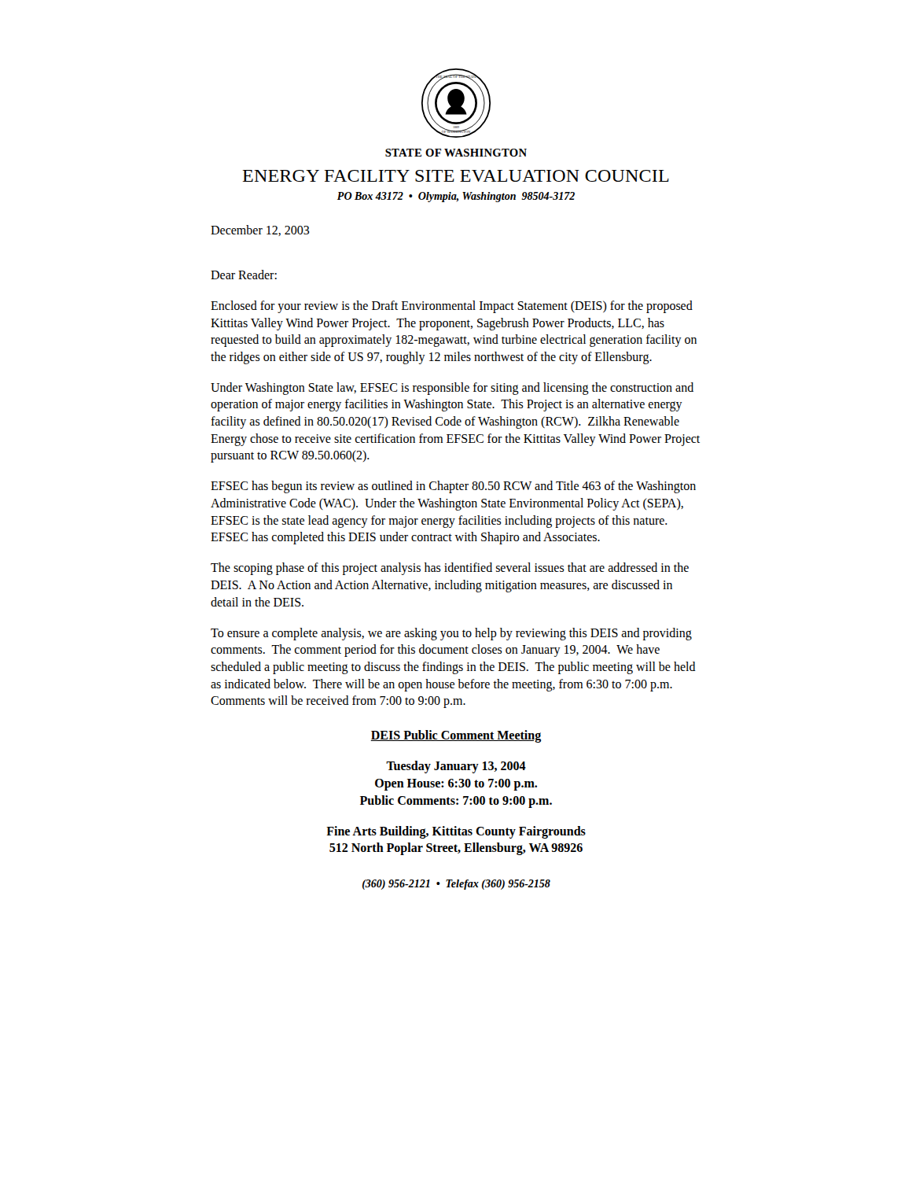THE SEAL OF THE STATE OF WASHINGTON 1889
STATE OF WASHINGTON
ENERGY FACILITY SITE EVALUATION COUNCIL
PO Box 43172 • Olympia, Washington 98504-3172
December 12, 2003
Dear Reader:
Enclosed for your review is the Draft Environmental Impact Statement (DEIS) for the proposed Kittitas Valley Wind Power Project. The proponent, Sagebrush Power Products, LLC, has requested to build an approximately 182-megawatt, wind turbine electrical generation facility on the ridges on either side of US 97, roughly 12 miles northwest of the city of Ellensburg.
Under Washington State law, EFSEC is responsible for siting and licensing the construction and operation of major energy facilities in Washington State. This Project is an alternative energy facility as defined in 80.50.020(17) Revised Code of Washington (RCW). Zilkha Renewable Energy chose to receive site certification from EFSEC for the Kittitas Valley Wind Power Project pursuant to RCW 89.50.060(2).
EFSEC has begun its review as outlined in Chapter 80.50 RCW and Title 463 of the Washington Administrative Code (WAC). Under the Washington State Environmental Policy Act (SEPA), EFSEC is the state lead agency for major energy facilities including projects of this nature. EFSEC has completed this DEIS under contract with Shapiro and Associates.
The scoping phase of this project analysis has identified several issues that are addressed in the DEIS. A No Action and Action Alternative, including mitigation measures, are discussed in detail in the DEIS.
To ensure a complete analysis, we are asking you to help by reviewing this DEIS and providing comments. The comment period for this document closes on January 19, 2004. We have scheduled a public meeting to discuss the findings in the DEIS. The public meeting will be held as indicated below. There will be an open house before the meeting, from 6:30 to 7:00 p.m. Comments will be received from 7:00 to 9:00 p.m.
DEIS Public Comment Meeting
Tuesday January 13, 2004
Open House: 6:30 to 7:00 p.m.
Public Comments: 7:00 to 9:00 p.m.
Fine Arts Building, Kittitas County Fairgrounds
512 North Poplar Street, Ellensburg, WA 98926
(360) 956-2121 • Telefax (360) 956-2158